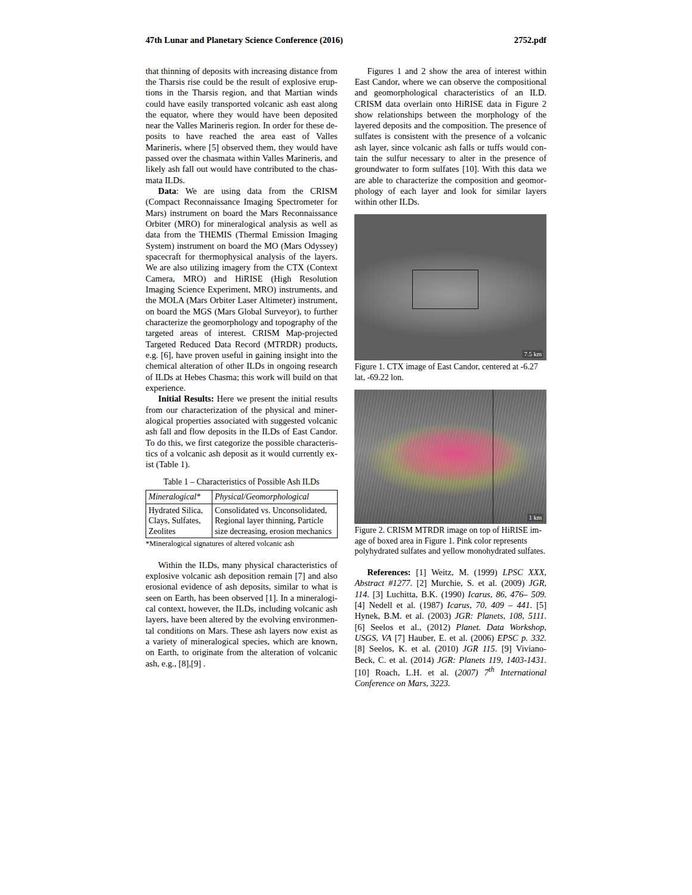47th Lunar and Planetary Science Conference (2016)
2752.pdf
that thinning of deposits with increasing distance from the Tharsis rise could be the result of explosive eruptions in the Tharsis region, and that Martian winds could have easily transported volcanic ash east along the equator, where they would have been deposited near the Valles Marineris region. In order for these deposits to have reached the area east of Valles Marineris, where [5] observed them, they would have passed over the chasmata within Valles Marineris, and likely ash fall out would have contributed to the chasmata ILDs.
Data: We are using data from the CRISM (Compact Reconnaissance Imaging Spectrometer for Mars) instrument on board the Mars Reconnaissance Orbiter (MRO) for mineralogical analysis as well as data from the THEMIS (Thermal Emission Imaging System) instrument on board the MO (Mars Odyssey) spacecraft for thermophysical analysis of the layers. We are also utilizing imagery from the CTX (Context Camera, MRO) and HiRISE (High Resolution Imaging Science Experiment, MRO) instruments, and the MOLA (Mars Orbiter Laser Altimeter) instrument, on board the MGS (Mars Global Surveyor), to further characterize the geomorphology and topography of the targeted areas of interest. CRISM Map-projected Targeted Reduced Data Record (MTRDR) products, e.g. [6], have proven useful in gaining insight into the chemical alteration of other ILDs in ongoing research of ILDs at Hebes Chasma; this work will build on that experience.
Initial Results: Here we present the initial results from our characterization of the physical and mineralogical properties associated with suggested volcanic ash fall and flow deposits in the ILDs of East Candor. To do this, we first categorize the possible characteristics of a volcanic ash deposit as it would currently exist (Table 1).
Table 1 – Characteristics of Possible Ash ILDs
| Mineralogical* | Physical/Geomorphological |
| Hydrated Silica, Clays, Sulfates, Zeolites | Consolidated vs. Unconsolidated, Regional layer thinning, Particle size decreasing, erosion mechanics |
*Mineralogical signatures of altered volcanic ash
Within the ILDs, many physical characteristics of explosive volcanic ash deposition remain [7] and also erosional evidence of ash deposits, similar to what is seen on Earth, has been observed [1]. In a mineralogical context, however, the ILDs, including volcanic ash layers, have been altered by the evolving environmental conditions on Mars. These ash layers now exist as a variety of mineralogical species, which are known, on Earth, to originate from the alteration of volcanic ash, e.g., [8],[9] .
Figures 1 and 2 show the area of interest within East Candor, where we can observe the compositional and geomorphological characteristics of an ILD. CRISM data overlain onto HiRISE data in Figure 2 show relationships between the morphology of the layered deposits and the composition. The presence of sulfates is consistent with the presence of a volcanic ash layer, since volcanic ash falls or tuffs would contain the sulfur necessary to alter in the presence of groundwater to form sulfates [10]. With this data we are able to characterize the composition and geomorphology of each layer and look for similar layers within other ILDs.
7.5 km
Figure 1. CTX image of East Candor, centered at -6.27 lat, -69.22 lon.
1 km
Figure 2. CRISM MTRDR image on top of HiRISE image of boxed area in Figure 1. Pink color represents polyhydrated sulfates and yellow monohydrated sulfates.
References: [1] Weitz, M. (1999) LPSC XXX, Abstract #1277. [2] Murchie, S. et al. (2009) JGR, 114. [3] Luchitta, B.K. (1990) Icarus, 86, 476– 509. [4] Nedell et al. (1987) Icarus, 70, 409 – 441. [5] Hynek, B.M. et al. (2003) JGR: Planets, 108, 5111. [6] Seelos et al., (2012) Planet. Data Workshop, USGS, VA [7] Hauber, E. et al. (2006) EPSC p. 332. [8] Seelos, K. et al. (2010) JGR 115. [9] Viviano-Beck, C. et al. (2014) JGR: Planets 119, 1403-1431. [10] Roach, L.H. et al. (2007) 7th International Conference on Mars, 3223.